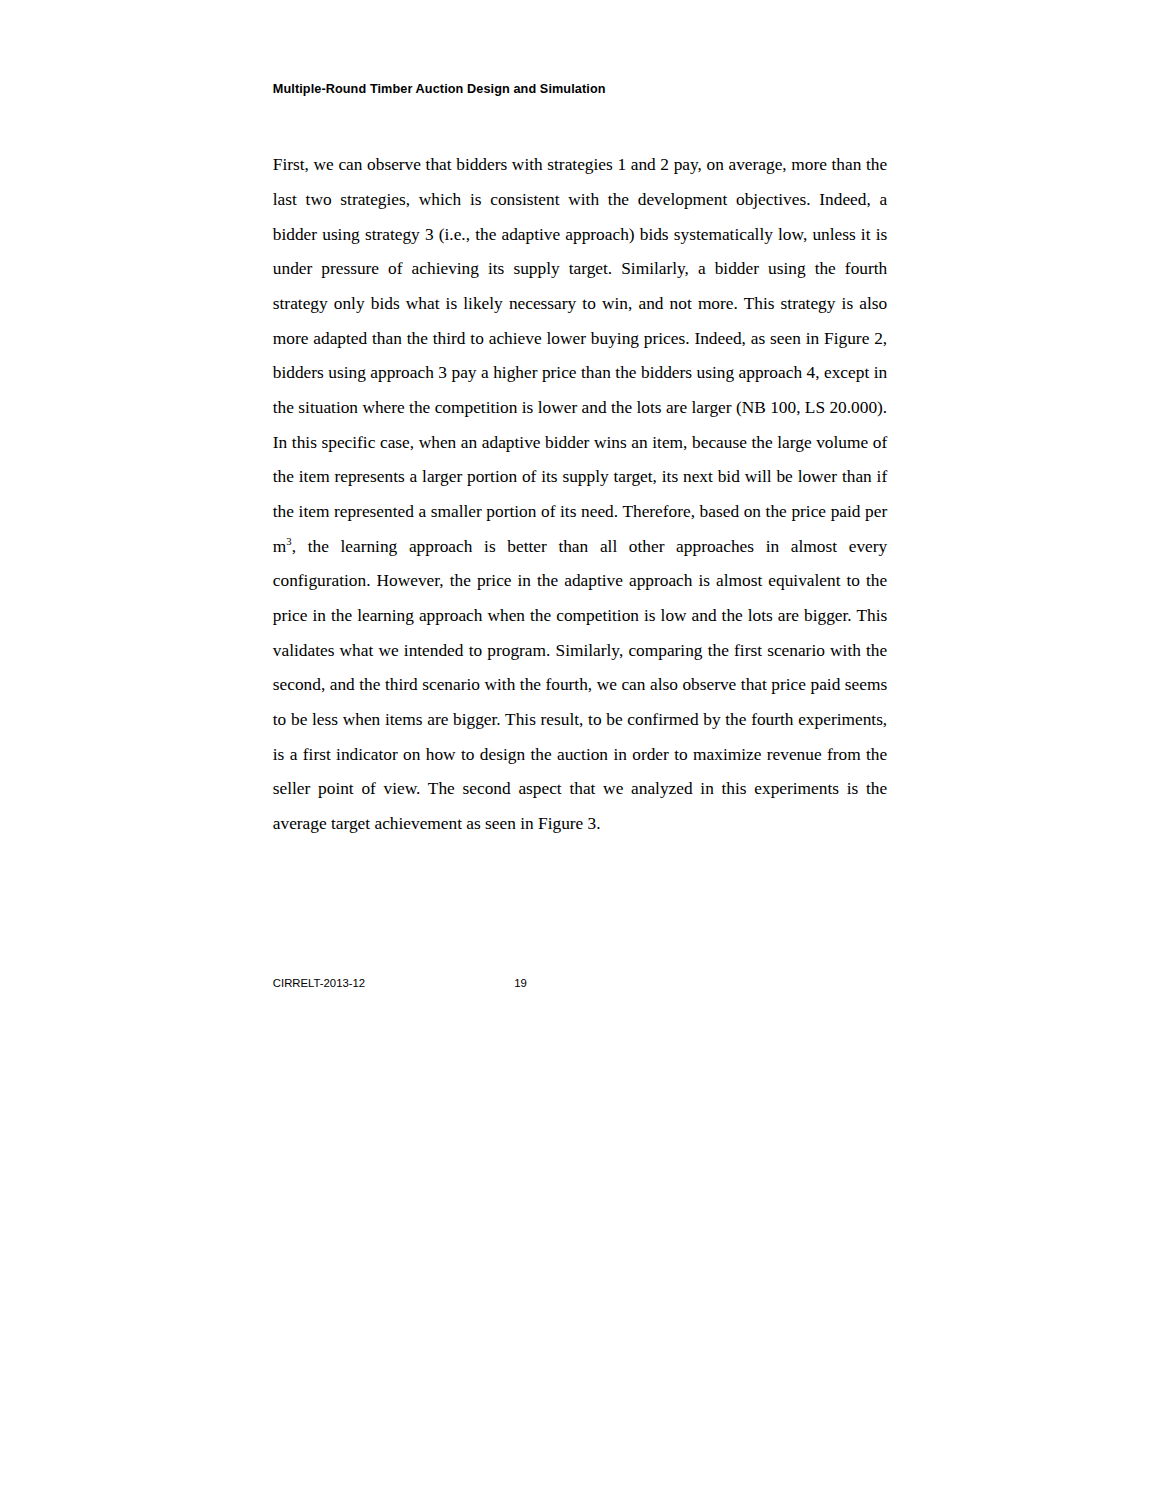Multiple-Round Timber Auction Design and Simulation
First, we can observe that bidders with strategies 1 and 2 pay, on average, more than the last two strategies, which is consistent with the development objectives. Indeed, a bidder using strategy 3 (i.e., the adaptive approach) bids systematically low, unless it is under pressure of achieving its supply target. Similarly, a bidder using the fourth strategy only bids what is likely necessary to win, and not more. This strategy is also more adapted than the third to achieve lower buying prices. Indeed, as seen in Figure 2, bidders using approach 3 pay a higher price than the bidders using approach 4, except in the situation where the competition is lower and the lots are larger (NB 100, LS 20.000). In this specific case, when an adaptive bidder wins an item, because the large volume of the item represents a larger portion of its supply target, its next bid will be lower than if the item represented a smaller portion of its need. Therefore, based on the price paid per m3, the learning approach is better than all other approaches in almost every configuration. However, the price in the adaptive approach is almost equivalent to the price in the learning approach when the competition is low and the lots are bigger. This validates what we intended to program. Similarly, comparing the first scenario with the second, and the third scenario with the fourth, we can also observe that price paid seems to be less when items are bigger. This result, to be confirmed by the fourth experiments, is a first indicator on how to design the auction in order to maximize revenue from the seller point of view. The second aspect that we analyzed in this experiments is the average target achievement as seen in Figure 3.
CIRRELT-2013-12
19